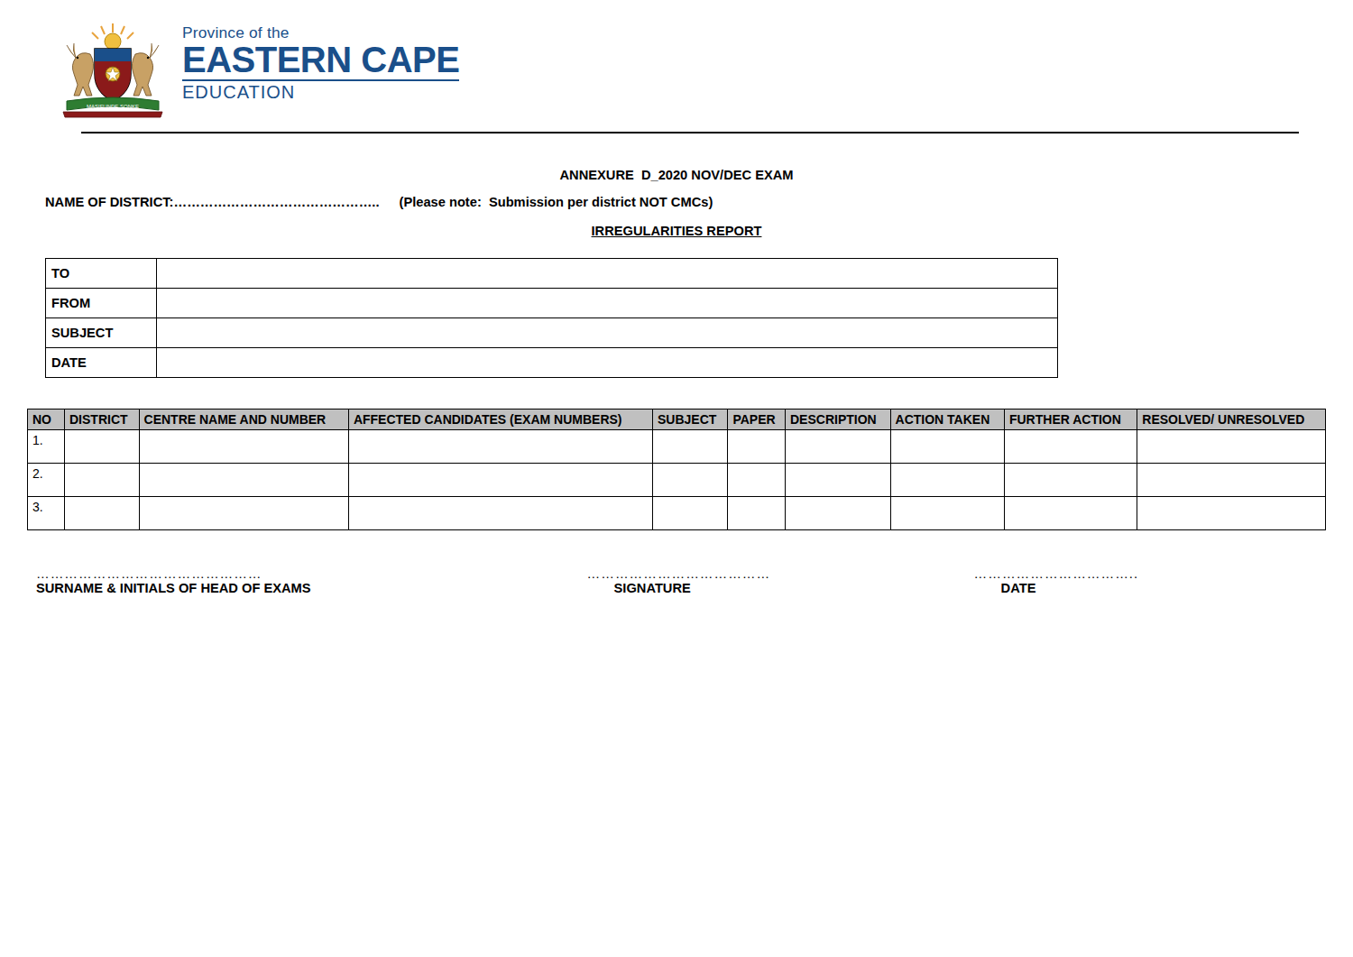MASIFUNDE SONKE
Province of the
EASTERN CAPE
EDUCATION
ANNEXURE D_2020 NOV/DEC EXAM
NAME OF DISTRICT:……………………………………….. (Please note: Submission per district NOT CMCs)
IRREGULARITIES REPORT
| TO | |
| FROM | |
| SUBJECT | |
| DATE | |
| NO | DISTRICT | CENTRE NAME AND NUMBER | AFFECTED CANDIDATES (EXAM NUMBERS) | SUBJECT | PAPER | DESCRIPTION | ACTION TAKEN | FURTHER ACTION | RESOLVED/ UNRESOLVED |
| --- | --- | --- | --- | --- | --- | --- | --- | --- | --- |
| 1. | | | | | | | | | |
| 2. | | | | | | | | | |
| 3. | | | | | | | | | |
………………………………………… SURNAME & INITIALS OF HEAD OF EXAMS
………………………………… SIGNATURE
…………………………….. DATE